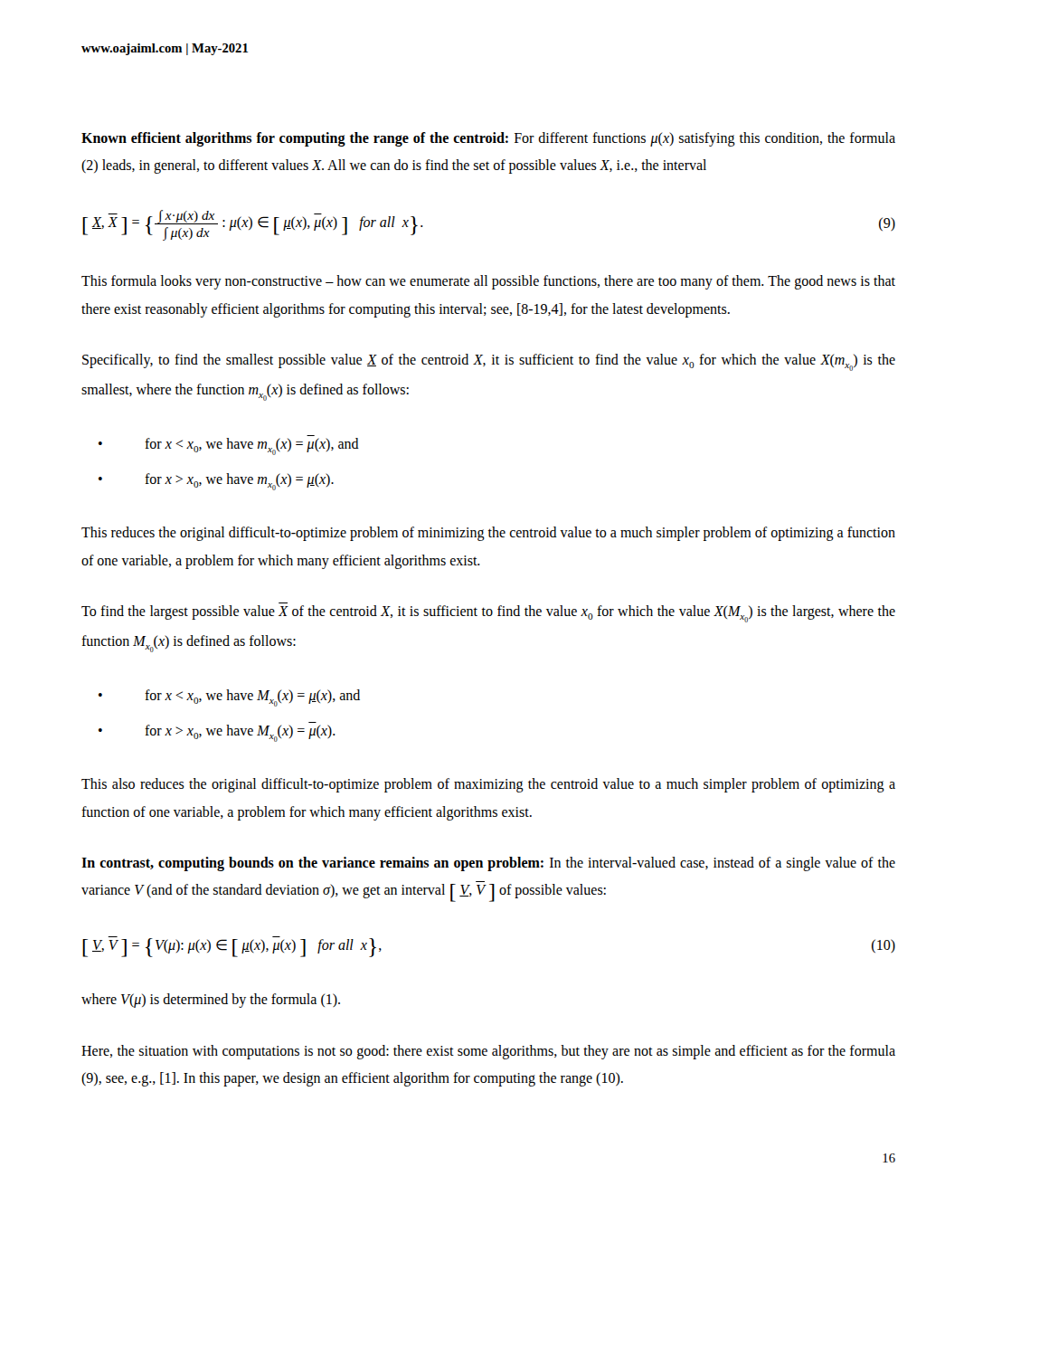www.oajaiml.com | May-2021
Known efficient algorithms for computing the range of the centroid: For different functions μ(x) satisfying this condition, the formula (2) leads, in general, to different values X. All we can do is find the set of possible values X, i.e., the interval
[ X, X ] = {∫ x·μ(x) dx∫ μ(x) dx : μ(x) ∈ [ μ(x), μ(x) ] for all x}. (9)
This formula looks very non-constructive – how can we enumerate all possible functions, there are too many of them. The good news is that there exist reasonably efficient algorithms for computing this interval; see, [8-19,4], for the latest developments.
Specifically, to find the smallest possible value X of the centroid X, it is sufficient to find the value x0 for which the value X(mx0) is the smallest, where the function mx0(x) is defined as follows:
for x < x0, we have mx0(x) = μ(x), and
for x > x0, we have mx0(x) = μ(x).
This reduces the original difficult-to-optimize problem of minimizing the centroid value to a much simpler problem of optimizing a function of one variable, a problem for which many efficient algorithms exist.
To find the largest possible value X of the centroid X, it is sufficient to find the value x0 for which the value X(Mx0) is the largest, where the function Mx0(x) is defined as follows:
for x < x0, we have Mx0(x) = μ(x), and
for x > x0, we have Mx0(x) = μ(x).
This also reduces the original difficult-to-optimize problem of maximizing the centroid value to a much simpler problem of optimizing a function of one variable, a problem for which many efficient algorithms exist.
In contrast, computing bounds on the variance remains an open problem: In the interval-valued case, instead of a single value of the variance V (and of the standard deviation σ), we get an interval [ V, V ] of possible values:
[ V, V ] = {V(μ): μ(x) ∈ [ μ(x), μ(x) ] for all x}, (10)
where V(μ) is determined by the formula (1).
Here, the situation with computations is not so good: there exist some algorithms, but they are not as simple and efficient as for the formula (9), see, e.g., [1]. In this paper, we design an efficient algorithm for computing the range (10).
16